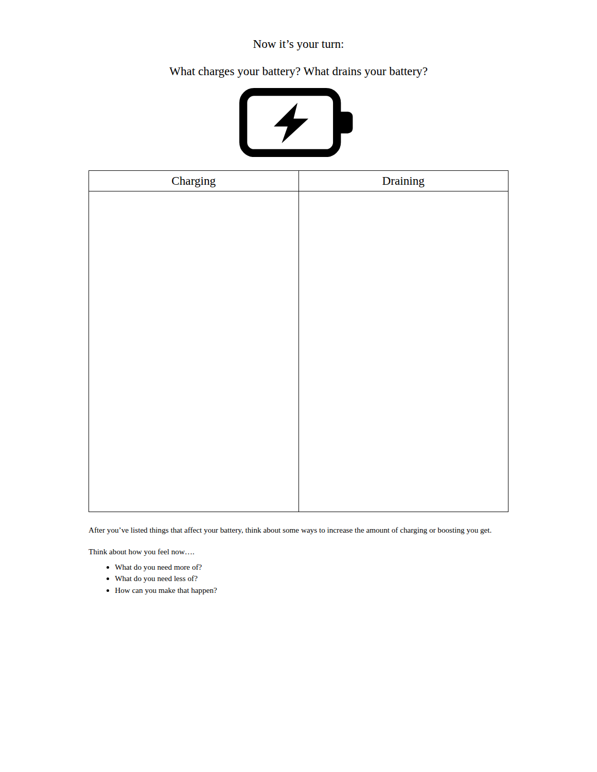Now it’s your turn:
What charges your battery? What drains your battery?
| Charging | Draining |
| --- | --- |
After you’ve listed things that affect your battery, think about some ways to increase the amount of charging or boosting you get.
Think about how you feel now….
What do you need more of?
What do you need less of?
How can you make that happen?